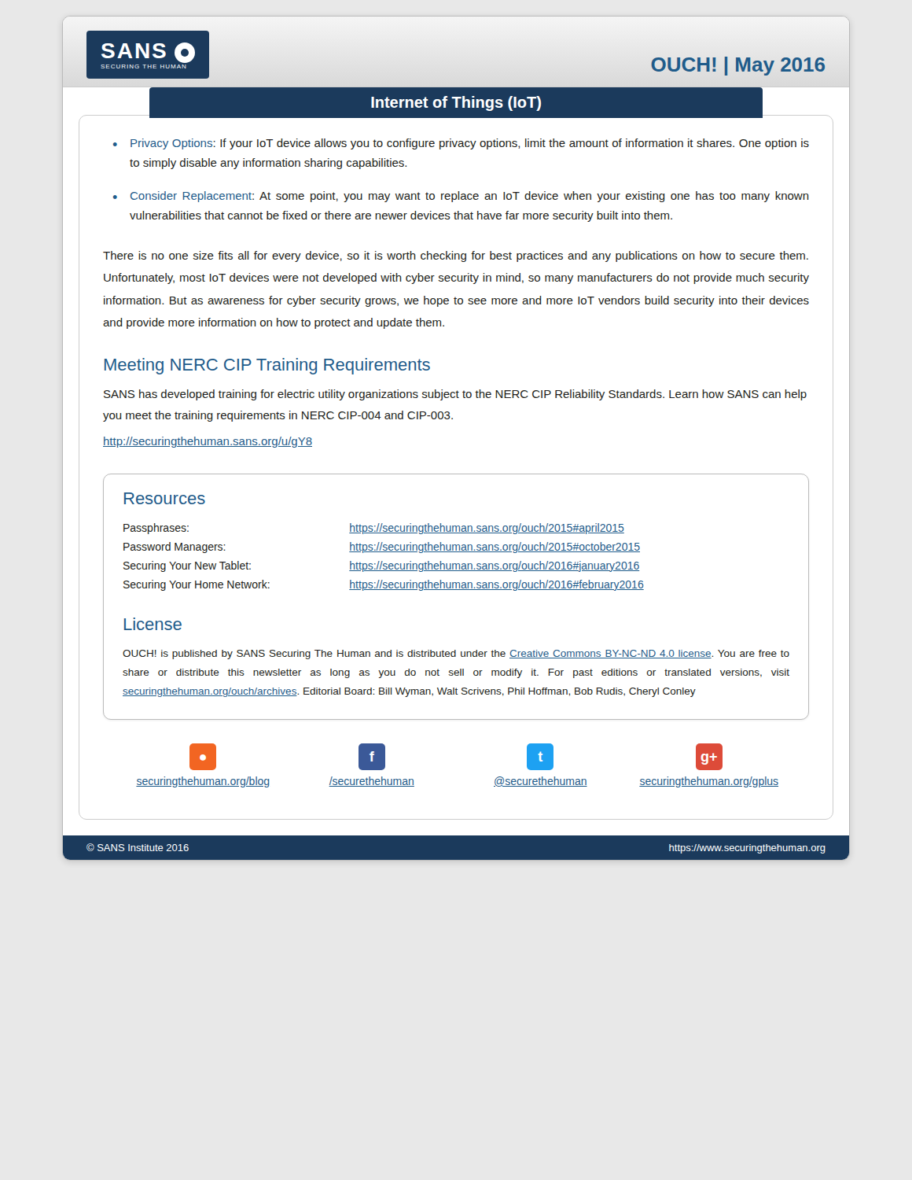SANS SECURING THE HUMAN
OUCH! | May 2016
Internet of Things (IoT)
Privacy Options: If your IoT device allows you to configure privacy options, limit the amount of information it shares. One option is to simply disable any information sharing capabilities.
Consider Replacement: At some point, you may want to replace an IoT device when your existing one has too many known vulnerabilities that cannot be fixed or there are newer devices that have far more security built into them.
There is no one size fits all for every device, so it is worth checking for best practices and any publications on how to secure them. Unfortunately, most IoT devices were not developed with cyber security in mind, so many manufacturers do not provide much security information. But as awareness for cyber security grows, we hope to see more and more IoT vendors build security into their devices and provide more information on how to protect and update them.
Meeting NERC CIP Training Requirements
SANS has developed training for electric utility organizations subject to the NERC CIP Reliability Standards. Learn how SANS can help you meet the training requirements in NERC CIP-004 and CIP-003.
http://securingthehuman.sans.org/u/gY8
Resources
| Passphrases: | https://securingthehuman.sans.org/ouch/2015#april2015 |
| Password Managers: | https://securingthehuman.sans.org/ouch/2015#october2015 |
| Securing Your New Tablet: | https://securingthehuman.sans.org/ouch/2016#january2016 |
| Securing Your Home Network: | https://securingthehuman.sans.org/ouch/2016#february2016 |
License
OUCH! is published by SANS Securing The Human and is distributed under the Creative Commons BY-NC-ND 4.0 license. You are free to share or distribute this newsletter as long as you do not sell or modify it. For past editions or translated versions, visit securingthehuman.org/ouch/archives. Editorial Board: Bill Wyman, Walt Scrivens, Phil Hoffman, Bob Rudis, Cheryl Conley
●
securingthehuman.org/blog
f
/securethehuman
t
@securethehuman
g+
securingthehuman.org/gplus
© SANS Institute 2016 https://www.securingthehuman.org